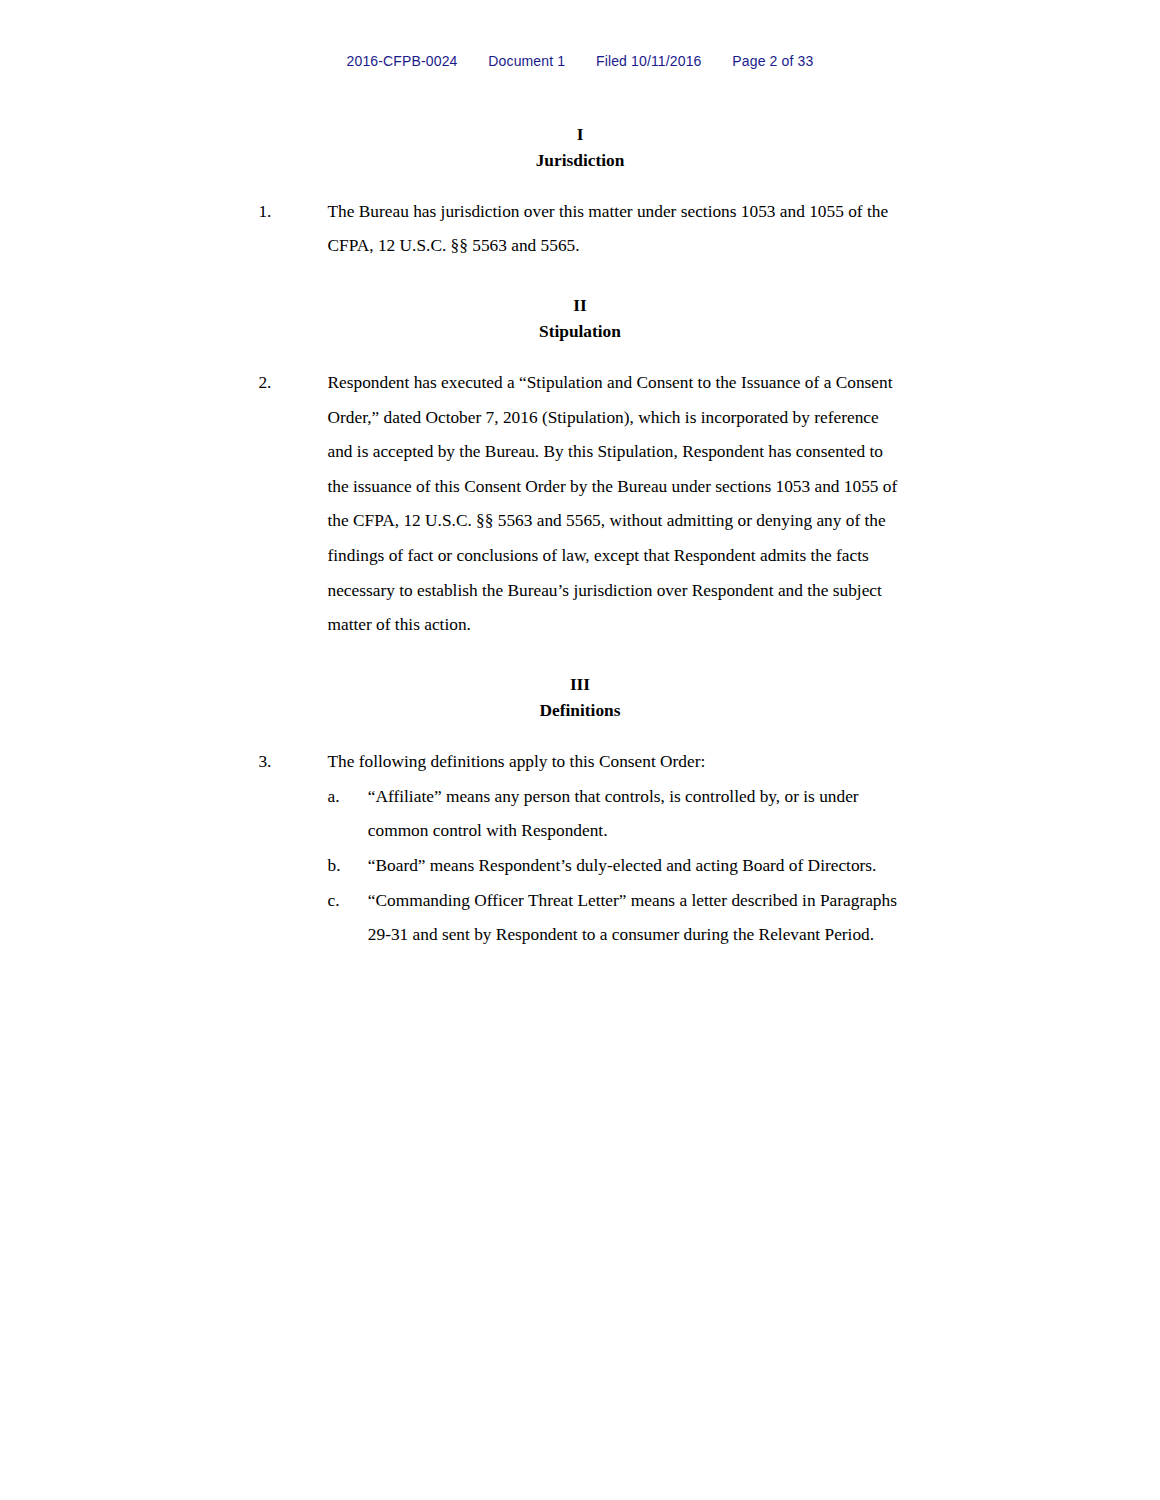2016-CFPB-0024 Document 1 Filed 10/11/2016 Page 2 of 33
I
Jurisdiction
1. The Bureau has jurisdiction over this matter under sections 1053 and 1055 of the CFPA, 12 U.S.C. §§ 5563 and 5565.
II
Stipulation
2. Respondent has executed a “Stipulation and Consent to the Issuance of a Consent Order,” dated October 7, 2016 (Stipulation), which is incorporated by reference and is accepted by the Bureau. By this Stipulation, Respondent has consented to the issuance of this Consent Order by the Bureau under sections 1053 and 1055 of the CFPA, 12 U.S.C. §§ 5563 and 5565, without admitting or denying any of the findings of fact or conclusions of law, except that Respondent admits the facts necessary to establish the Bureau’s jurisdiction over Respondent and the subject matter of this action.
III
Definitions
3. The following definitions apply to this Consent Order:
a.“Affiliate” means any person that controls, is controlled by, or is under common control with Respondent.
b.“Board” means Respondent’s duly-elected and acting Board of Directors.
c.“Commanding Officer Threat Letter” means a letter described in Paragraphs 29-31 and sent by Respondent to a consumer during the Relevant Period.